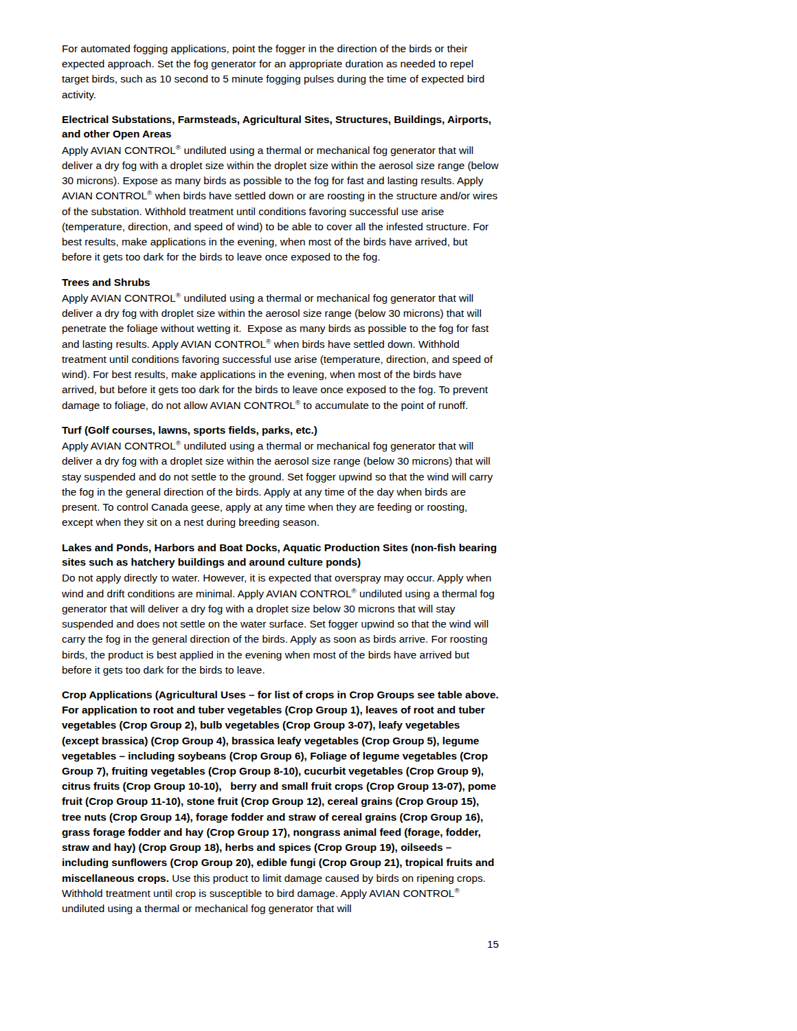For automated fogging applications, point the fogger in the direction of the birds or their expected approach. Set the fog generator for an appropriate duration as needed to repel target birds, such as 10 second to 5 minute fogging pulses during the time of expected bird activity.
Electrical Substations, Farmsteads, Agricultural Sites, Structures, Buildings, Airports, and other Open Areas
Apply AVIAN CONTROL® undiluted using a thermal or mechanical fog generator that will deliver a dry fog with a droplet size within the droplet size within the aerosol size range (below 30 microns). Expose as many birds as possible to the fog for fast and lasting results. Apply AVIAN CONTROL® when birds have settled down or are roosting in the structure and/or wires of the substation. Withhold treatment until conditions favoring successful use arise (temperature, direction, and speed of wind) to be able to cover all the infested structure. For best results, make applications in the evening, when most of the birds have arrived, but before it gets too dark for the birds to leave once exposed to the fog.
Trees and Shrubs
Apply AVIAN CONTROL® undiluted using a thermal or mechanical fog generator that will deliver a dry fog with droplet size within the aerosol size range (below 30 microns) that will penetrate the foliage without wetting it. Expose as many birds as possible to the fog for fast and lasting results. Apply AVIAN CONTROL® when birds have settled down. Withhold treatment until conditions favoring successful use arise (temperature, direction, and speed of wind). For best results, make applications in the evening, when most of the birds have arrived, but before it gets too dark for the birds to leave once exposed to the fog. To prevent damage to foliage, do not allow AVIAN CONTROL® to accumulate to the point of runoff.
Turf (Golf courses, lawns, sports fields, parks, etc.)
Apply AVIAN CONTROL® undiluted using a thermal or mechanical fog generator that will deliver a dry fog with a droplet size within the aerosol size range (below 30 microns) that will stay suspended and do not settle to the ground. Set fogger upwind so that the wind will carry the fog in the general direction of the birds. Apply at any time of the day when birds are present. To control Canada geese, apply at any time when they are feeding or roosting, except when they sit on a nest during breeding season.
Lakes and Ponds, Harbors and Boat Docks, Aquatic Production Sites (non-fish bearing sites such as hatchery buildings and around culture ponds)
Do not apply directly to water. However, it is expected that overspray may occur. Apply when wind and drift conditions are minimal. Apply AVIAN CONTROL® undiluted using a thermal fog generator that will deliver a dry fog with a droplet size below 30 microns that will stay suspended and does not settle on the water surface. Set fogger upwind so that the wind will carry the fog in the general direction of the birds. Apply as soon as birds arrive. For roosting birds, the product is best applied in the evening when most of the birds have arrived but before it gets too dark for the birds to leave.
Crop Applications (Agricultural Uses – for list of crops in Crop Groups see table above. For application to root and tuber vegetables (Crop Group 1), leaves of root and tuber vegetables (Crop Group 2), bulb vegetables (Crop Group 3-07), leafy vegetables (except brassica) (Crop Group 4), brassica leafy vegetables (Crop Group 5), legume vegetables – including soybeans (Crop Group 6), Foliage of legume vegetables (Crop Group 7), fruiting vegetables (Crop Group 8-10), cucurbit vegetables (Crop Group 9), citrus fruits (Crop Group 10-10), berry and small fruit crops (Crop Group 13-07), pome fruit (Crop Group 11-10), stone fruit (Crop Group 12), cereal grains (Crop Group 15), tree nuts (Crop Group 14), forage fodder and straw of cereal grains (Crop Group 16), grass forage fodder and hay (Crop Group 17), nongrass animal feed (forage, fodder, straw and hay) (Crop Group 18), herbs and spices (Crop Group 19), oilseeds – including sunflowers (Crop Group 20), edible fungi (Crop Group 21), tropical fruits and miscellaneous crops. Use this product to limit damage caused by birds on ripening crops. Withhold treatment until crop is susceptible to bird damage. Apply AVIAN CONTROL® undiluted using a thermal or mechanical fog generator that will
15